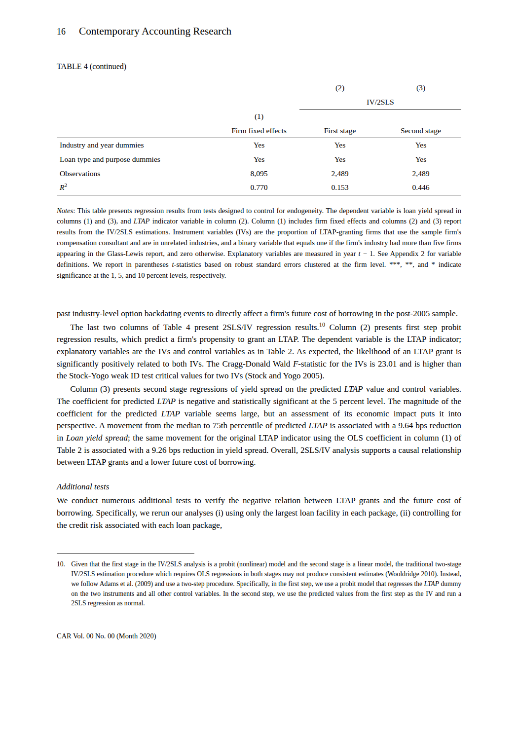16 Contemporary Accounting Research
TABLE 4 (continued)
| | | (2) | (3) |
| | | IV/2SLS |
| | (1) | | |
| | Firm fixed effects | First stage | Second stage |
| Industry and year dummies | Yes | Yes | Yes |
| Loan type and purpose dummies | Yes | Yes | Yes |
| Observations | 8,095 | 2,489 | 2,489 |
| R 2 | 0.770 | 0.153 | 0.446 |
Notes: This table presents regression results from tests designed to control for endogeneity. The dependent variable is loan yield spread in columns (1) and (3), and LTAP indicator variable in column (2). Column (1) includes firm fixed effects and columns (2) and (3) report results from the IV/2SLS estimations. Instrument variables (IVs) are the proportion of LTAP-granting firms that use the sample firm's compensation consultant and are in unrelated industries, and a binary variable that equals one if the firm's industry had more than five firms appearing in the Glass-Lewis report, and zero otherwise. Explanatory variables are measured in year t − 1. See Appendix 2 for variable definitions. We report in parentheses t-statistics based on robust standard errors clustered at the firm level. ***, **, and * indicate significance at the 1, 5, and 10 percent levels, respectively.
past industry-level option backdating events to directly affect a firm's future cost of borrowing in the post-2005 sample.
The last two columns of Table 4 present 2SLS/IV regression results.10 Column (2) presents first step probit regression results, which predict a firm's propensity to grant an LTAP. The dependent variable is the LTAP indicator; explanatory variables are the IVs and control variables as in Table 2. As expected, the likelihood of an LTAP grant is significantly positively related to both IVs. The Cragg-Donald Wald F-statistic for the IVs is 23.01 and is higher than the Stock-Yogo weak ID test critical values for two IVs (Stock and Yogo 2005).
Column (3) presents second stage regressions of yield spread on the predicted LTAP value and control variables. The coefficient for predicted LTAP is negative and statistically significant at the 5 percent level. The magnitude of the coefficient for the predicted LTAP variable seems large, but an assessment of its economic impact puts it into perspective. A movement from the median to 75th percentile of predicted LTAP is associated with a 9.64 bps reduction in Loan yield spread; the same movement for the original LTAP indicator using the OLS coefficient in column (1) of Table 2 is associated with a 9.26 bps reduction in yield spread. Overall, 2SLS/IV analysis supports a causal relationship between LTAP grants and a lower future cost of borrowing.
Additional tests
We conduct numerous additional tests to verify the negative relation between LTAP grants and the future cost of borrowing. Specifically, we rerun our analyses (i) using only the largest loan facility in each package, (ii) controlling for the credit risk associated with each loan package,
10. Given that the first stage in the IV/2SLS analysis is a probit (nonlinear) model and the second stage is a linear model, the traditional two-stage IV/2SLS estimation procedure which requires OLS regressions in both stages may not produce consistent estimates (Wooldridge 2010). Instead, we follow Adams et al. (2009) and use a two-step procedure. Specifically, in the first step, we use a probit model that regresses the LTAP dummy on the two instruments and all other control variables. In the second step, we use the predicted values from the first step as the IV and run a 2SLS regression as normal.
CAR Vol. 00 No. 00 (Month 2020)